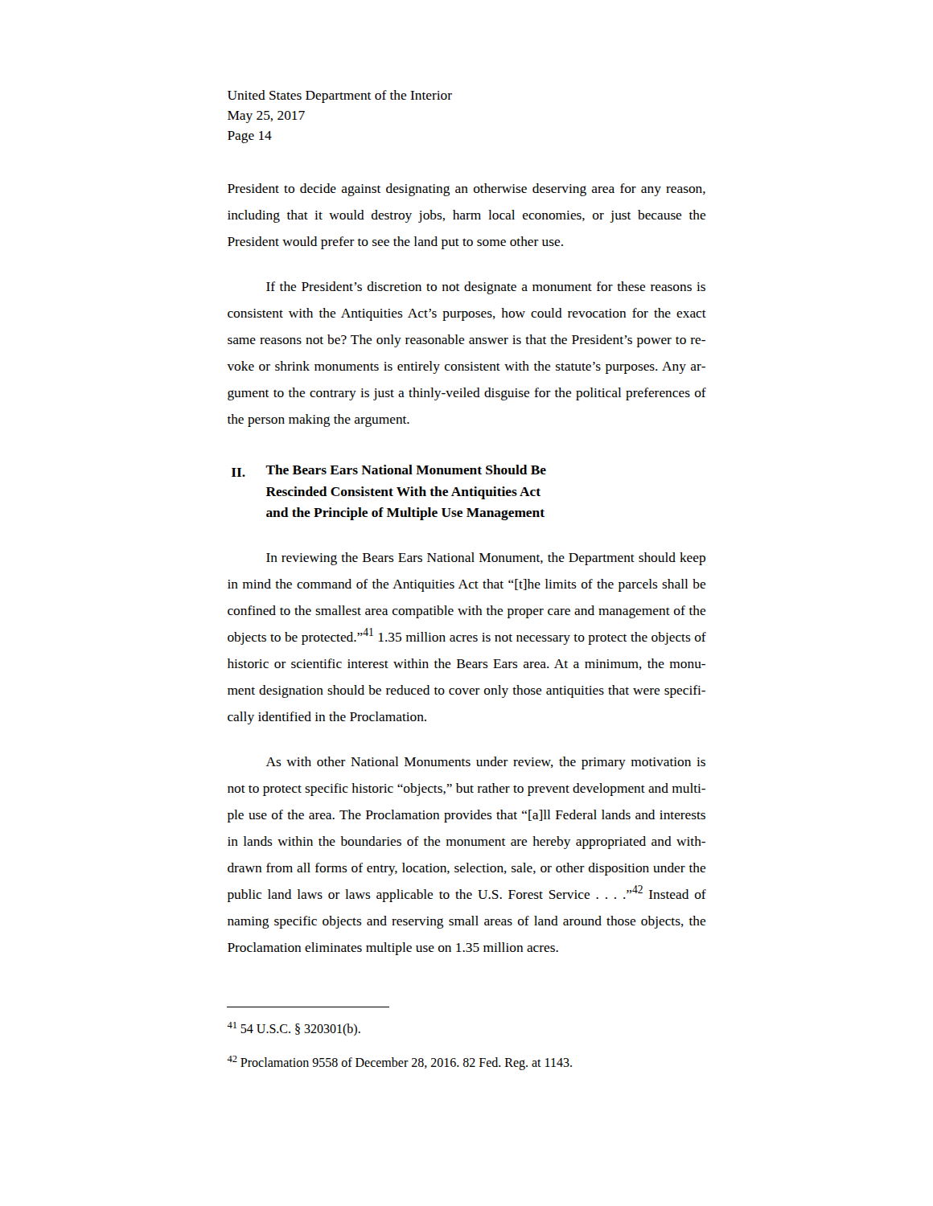United States Department of the Interior
May 25, 2017
Page 14
President to decide against designating an otherwise deserving area for any reason, including that it would destroy jobs, harm local economies, or just because the President would prefer to see the land put to some other use.
If the President’s discretion to not designate a monument for these reasons is consistent with the Antiquities Act’s purposes, how could revocation for the exact same reasons not be? The only reasonable answer is that the President’s power to revoke or shrink monuments is entirely consistent with the statute’s purposes. Any argument to the contrary is just a thinly-veiled disguise for the political preferences of the person making the argument.
II.
The Bears Ears National Monument Should Be
Rescinded Consistent With the Antiquities Act
and the Principle of Multiple Use Management
In reviewing the Bears Ears National Monument, the Department should keep in mind the command of the Antiquities Act that “[t]he limits of the parcels shall be confined to the smallest area compatible with the proper care and management of the objects to be protected.”41 1.35 million acres is not necessary to protect the objects of historic or scientific interest within the Bears Ears area. At a minimum, the monument designation should be reduced to cover only those antiquities that were specifically identified in the Proclamation.
As with other National Monuments under review, the primary motivation is not to protect specific historic “objects,” but rather to prevent development and multiple use of the area. The Proclamation provides that “[a]ll Federal lands and interests in lands within the boundaries of the monument are hereby appropriated and withdrawn from all forms of entry, location, selection, sale, or other disposition under the public land laws or laws applicable to the U.S. Forest Service . . . .”42 Instead of naming specific objects and reserving small areas of land around those objects, the Proclamation eliminates multiple use on 1.35 million acres.
41 54 U.S.C. § 320301(b).
42 Proclamation 9558 of December 28, 2016. 82 Fed. Reg. at 1143.